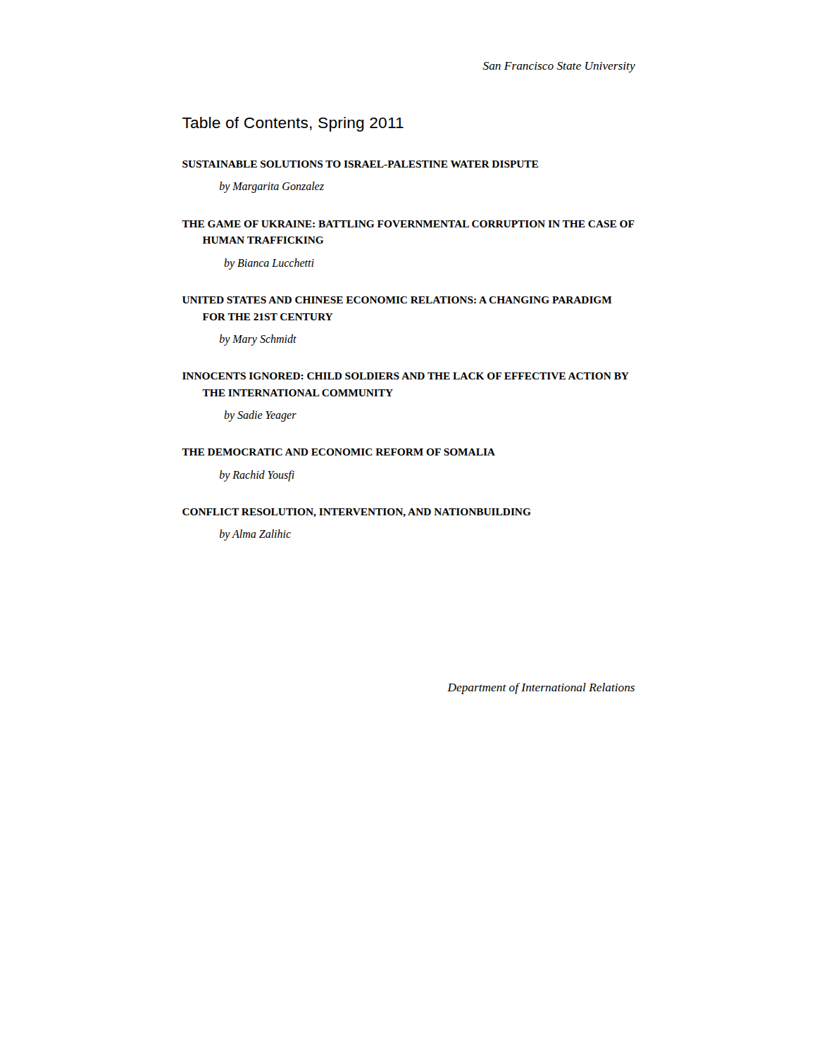San Francisco State University
Table of Contents, Spring 2011
Sustainable Solutions to Israel-Palestine Water Dispute
by Margarita Gonzalez
The Game of Ukraine: Battling Fovernmental Corruption in the Case of Human Trafficking
by Bianca Lucchetti
United States and Chinese Economic Relations: A Changing Paradigm for the 21st Century
by Mary Schmidt
Innocents Ignored: Child Soldiers and the Lack of Effective Action by the International Community
by Sadie Yeager
The Democratic and Economic Reform of Somalia
by Rachid Yousfi
Conflict Resolution, Intervention, and Nationbuilding
by Alma Zalihic
Department of International Relations